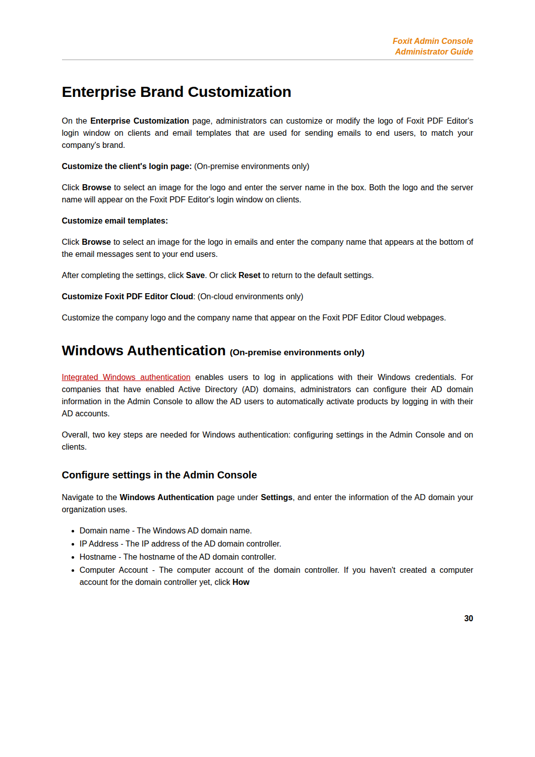Foxit Admin Console
Administrator Guide
Enterprise Brand Customization
On the Enterprise Customization page, administrators can customize or modify the logo of Foxit PDF Editor's login window on clients and email templates that are used for sending emails to end users, to match your company's brand.
Customize the client's login page: (On-premise environments only)
Click Browse to select an image for the logo and enter the server name in the box. Both the logo and the server name will appear on the Foxit PDF Editor's login window on clients.
Customize email templates:
Click Browse to select an image for the logo in emails and enter the company name that appears at the bottom of the email messages sent to your end users.
After completing the settings, click Save. Or click Reset to return to the default settings.
Customize Foxit PDF Editor Cloud: (On-cloud environments only)
Customize the company logo and the company name that appear on the Foxit PDF Editor Cloud webpages.
Windows Authentication (On-premise environments only)
Integrated Windows authentication enables users to log in applications with their Windows credentials. For companies that have enabled Active Directory (AD) domains, administrators can configure their AD domain information in the Admin Console to allow the AD users to automatically activate products by logging in with their AD accounts.
Overall, two key steps are needed for Windows authentication: configuring settings in the Admin Console and on clients.
Configure settings in the Admin Console
Navigate to the Windows Authentication page under Settings, and enter the information of the AD domain your organization uses.
Domain name - The Windows AD domain name.
IP Address - The IP address of the AD domain controller.
Hostname - The hostname of the AD domain controller.
Computer Account - The computer account of the domain controller. If you haven't created a computer account for the domain controller yet, click How
30